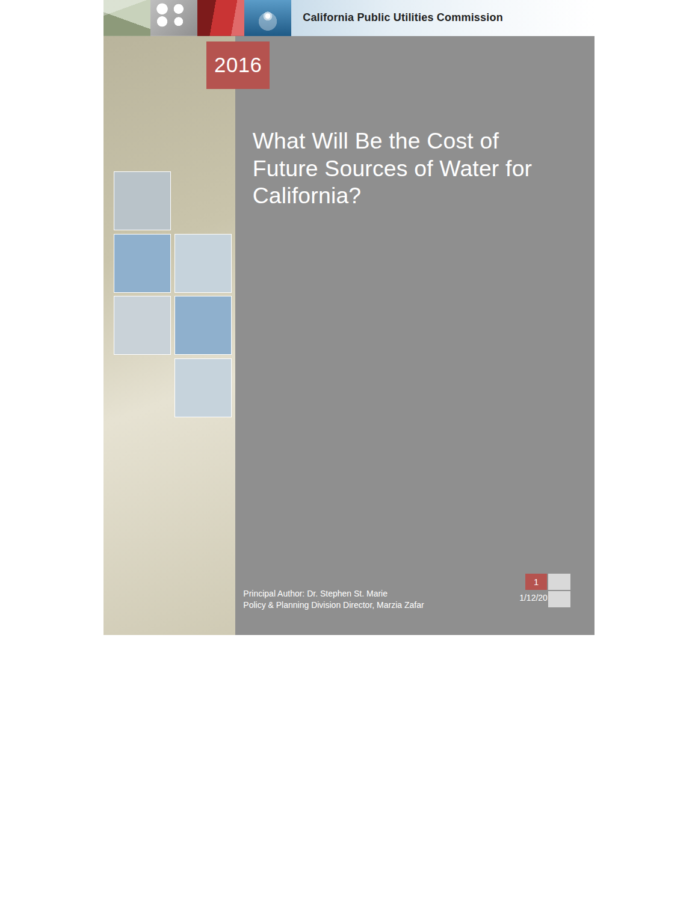California Public Utilities Commission
2016
What Will Be the Cost of Future Sources of Water for California?
Principal Author: Dr. Stephen St. Marie
Policy & Planning Division Director, Marzia Zafar
1/12/2016
1